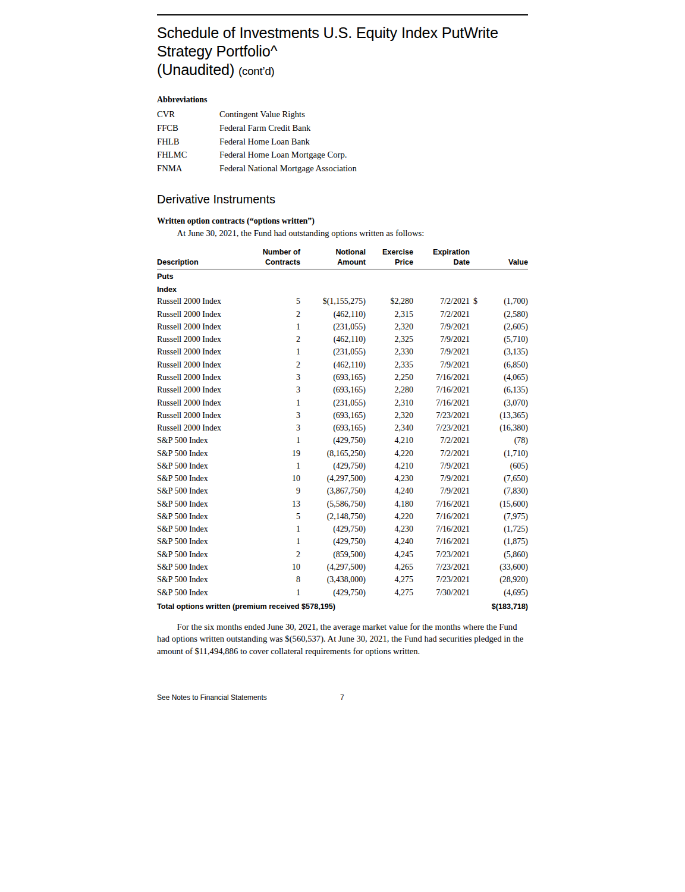Schedule of Investments U.S. Equity Index PutWrite Strategy Portfolio^
(Unaudited) (cont’d)
Abbreviations
| CVR | Contingent Value Rights |
| FFCB | Federal Farm Credit Bank |
| FHLB | Federal Home Loan Bank |
| FHLMC | Federal Home Loan Mortgage Corp. |
| FNMA | Federal National Mortgage Association |
Derivative Instruments
Written option contracts (“options written”)
At June 30, 2021, the Fund had outstanding options written as follows:
| | Number of | Notional | Exercise | Expiration | | |
| --- | --- | --- | --- | --- | --- | --- |
| Description | Contracts | Amount | Price | Date | | Value |
| Puts |
| Index |
| Russell 2000 Index | 5 | $(1,155,275) | $2,280 | 7/2/2021 | $ | (1,700) |
| Russell 2000 Index | 2 | (462,110) | 2,315 | 7/2/2021 | | (2,580) |
| Russell 2000 Index | 1 | (231,055) | 2,320 | 7/9/2021 | | (2,605) |
| Russell 2000 Index | 2 | (462,110) | 2,325 | 7/9/2021 | | (5,710) |
| Russell 2000 Index | 1 | (231,055) | 2,330 | 7/9/2021 | | (3,135) |
| Russell 2000 Index | 2 | (462,110) | 2,335 | 7/9/2021 | | (6,850) |
| Russell 2000 Index | 3 | (693,165) | 2,250 | 7/16/2021 | | (4,065) |
| Russell 2000 Index | 3 | (693,165) | 2,280 | 7/16/2021 | | (6,135) |
| Russell 2000 Index | 1 | (231,055) | 2,310 | 7/16/2021 | | (3,070) |
| Russell 2000 Index | 3 | (693,165) | 2,320 | 7/23/2021 | | (13,365) |
| Russell 2000 Index | 3 | (693,165) | 2,340 | 7/23/2021 | | (16,380) |
| S&P 500 Index | 1 | (429,750) | 4,210 | 7/2/2021 | | (78) |
| S&P 500 Index | 19 | (8,165,250) | 4,220 | 7/2/2021 | | (1,710) |
| S&P 500 Index | 1 | (429,750) | 4,210 | 7/9/2021 | | (605) |
| S&P 500 Index | 10 | (4,297,500) | 4,230 | 7/9/2021 | | (7,650) |
| S&P 500 Index | 9 | (3,867,750) | 4,240 | 7/9/2021 | | (7,830) |
| S&P 500 Index | 13 | (5,586,750) | 4,180 | 7/16/2021 | | (15,600) |
| S&P 500 Index | 5 | (2,148,750) | 4,220 | 7/16/2021 | | (7,975) |
| S&P 500 Index | 1 | (429,750) | 4,230 | 7/16/2021 | | (1,725) |
| S&P 500 Index | 1 | (429,750) | 4,240 | 7/16/2021 | | (1,875) |
| S&P 500 Index | 2 | (859,500) | 4,245 | 7/23/2021 | | (5,860) |
| S&P 500 Index | 10 | (4,297,500) | 4,265 | 7/23/2021 | | (33,600) |
| S&P 500 Index | 8 | (3,438,000) | 4,275 | 7/23/2021 | | (28,920) |
| S&P 500 Index | 1 | (429,750) | 4,275 | 7/30/2021 | | (4,695) |
| Total options written (premium received $578,195) | | $(183,718) |
For the six months ended June 30, 2021, the average market value for the months where the Fund had options written outstanding was $(560,537). At June 30, 2021, the Fund had securities pledged in the amount of $11,494,886 to cover collateral requirements for options written.
See Notes to Financial Statements 7